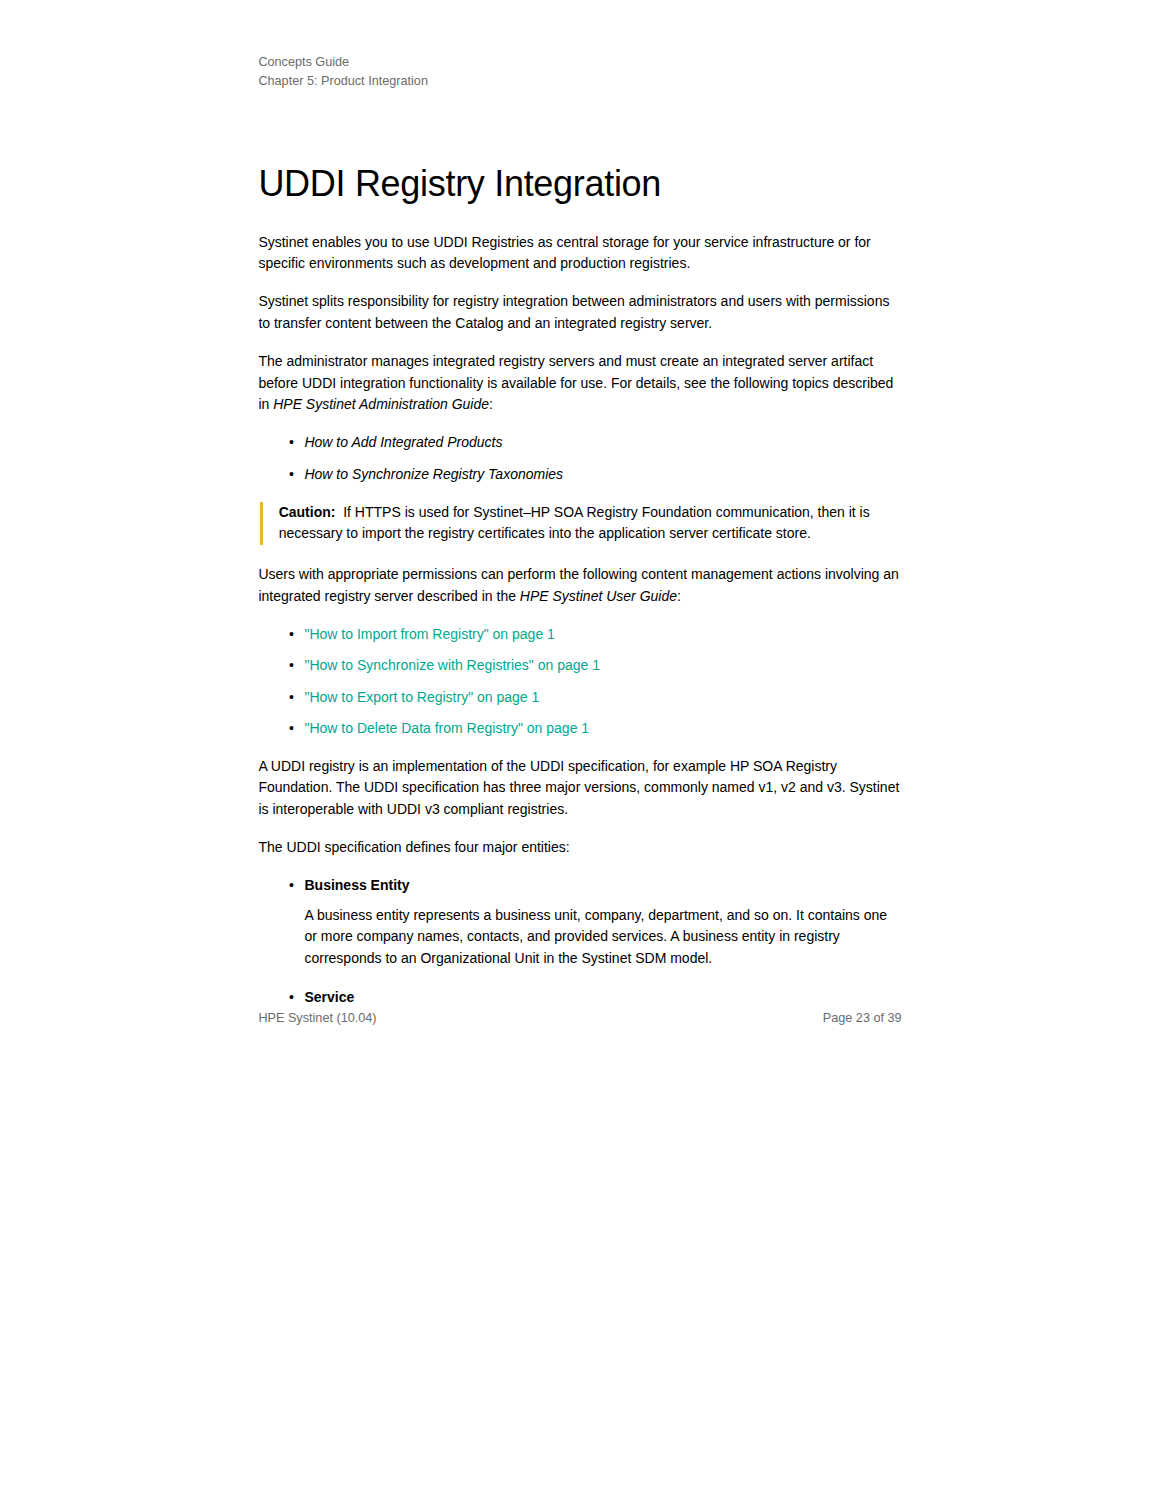Concepts Guide
Chapter 5: Product Integration
UDDI Registry Integration
Systinet enables you to use UDDI Registries as central storage for your service infrastructure or for specific environments such as development and production registries.
Systinet splits responsibility for registry integration between administrators and users with permissions to transfer content between the Catalog and an integrated registry server.
The administrator manages integrated registry servers and must create an integrated server artifact before UDDI integration functionality is available for use. For details, see the following topics described in HPE Systinet Administration Guide:
How to Add Integrated Products
How to Synchronize Registry Taxonomies
Caution: If HTTPS is used for Systinet–HP SOA Registry Foundation communication, then it is necessary to import the registry certificates into the application server certificate store.
Users with appropriate permissions can perform the following content management actions involving an integrated registry server described in the HPE Systinet User Guide:
"How to Import from Registry" on page 1
"How to Synchronize with Registries" on page 1
"How to Export to Registry" on page 1
"How to Delete Data from Registry" on page 1
A UDDI registry is an implementation of the UDDI specification, for example HP SOA Registry Foundation. The UDDI specification has three major versions, commonly named v1, v2 and v3. Systinet is interoperable with UDDI v3 compliant registries.
The UDDI specification defines four major entities:
Business Entity
A business entity represents a business unit, company, department, and so on. It contains one or more company names, contacts, and provided services. A business entity in registry corresponds to an Organizational Unit in the Systinet SDM model.
Service
HPE Systinet (10.04) Page 23 of 39